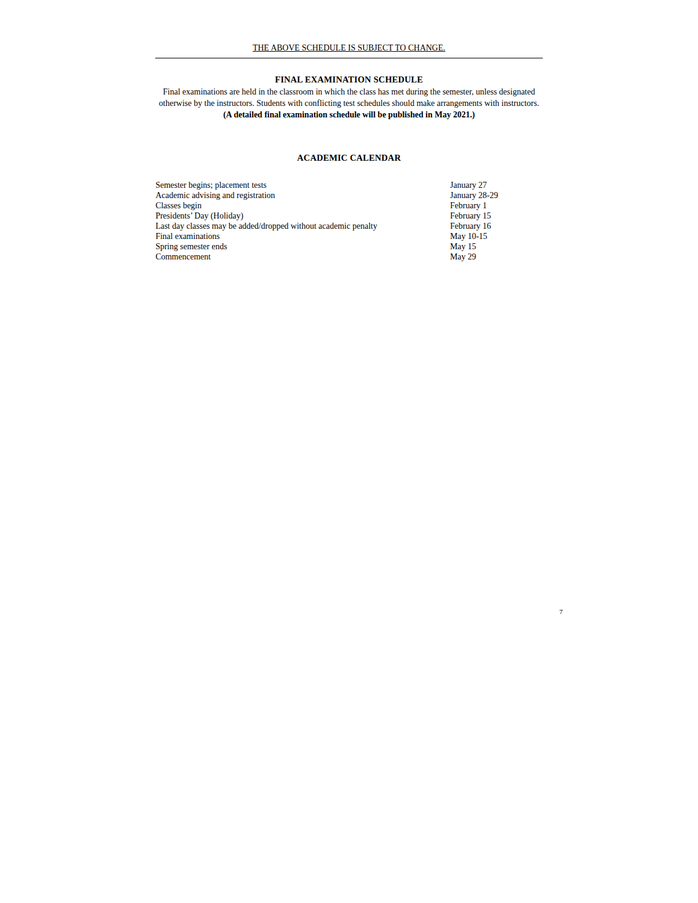THE ABOVE SCHEDULE IS SUBJECT TO CHANGE.
FINAL EXAMINATION SCHEDULE
Final examinations are held in the classroom in which the class has met during the semester, unless designated otherwise by the instructors. Students with conflicting test schedules should make arrangements with instructors.
(A detailed final examination schedule will be published in May 2021.)
ACADEMIC CALENDAR
| Semester begins; placement tests | January 27 |
| Academic advising and registration | January 28-29 |
| Classes begin | February 1 |
| Presidents’ Day (Holiday) | February 15 |
| Last day classes may be added/dropped without academic penalty | February 16 |
| Final examinations | May 10-15 |
| Spring semester ends | May 15 |
| Commencement | May 29 |
7